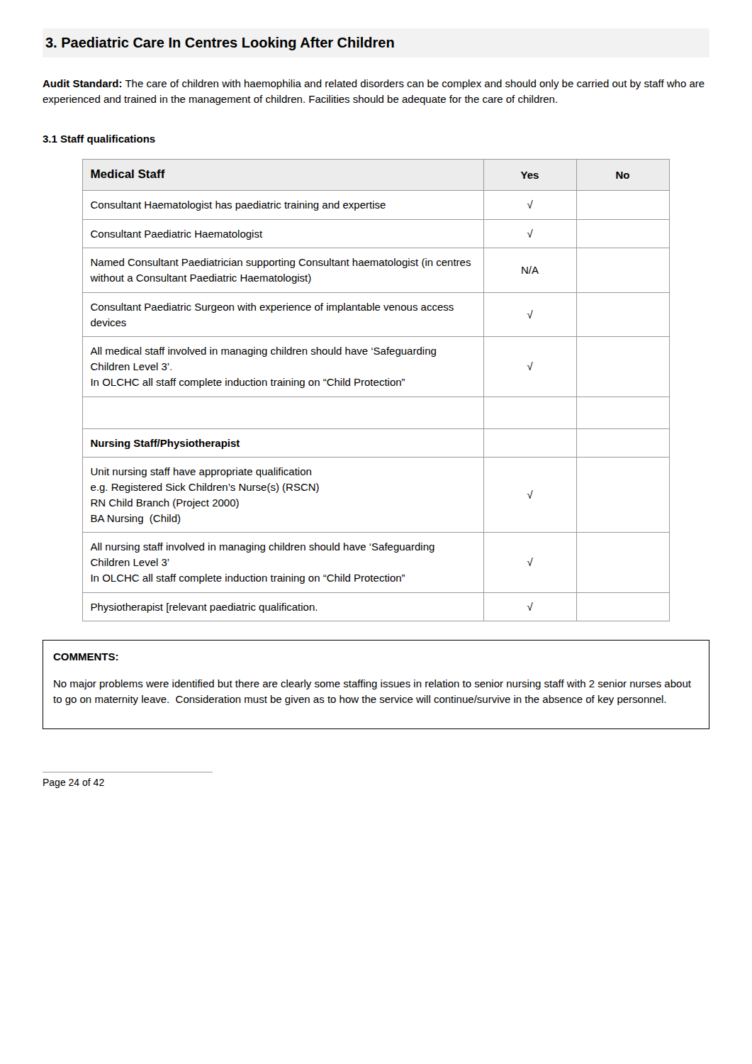3. Paediatric Care In Centres Looking After Children
Audit Standard: The care of children with haemophilia and related disorders can be complex and should only be carried out by staff who are experienced and trained in the management of children. Facilities should be adequate for the care of children.
3.1 Staff qualifications
| Medical Staff | Yes | No |
| --- | --- | --- |
| Consultant Haematologist has paediatric training and expertise | √ | |
| Consultant Paediatric Haematologist | √ | |
| Named Consultant Paediatrician supporting Consultant haematologist (in centres without a Consultant Paediatric Haematologist) | N/A | |
| Consultant Paediatric Surgeon with experience of implantable venous access devices | √ | |
| All medical staff involved in managing children should have ‘Safeguarding Children Level 3’ . In OLCHC all staff complete induction training on “Child Protection” | √ | |
| Nursing Staff/Physiotherapist | | |
| Unit nursing staff have appropriate qualification e.g. Registered Sick Children’s Nurse(s) (RSCN) RN Child Branch (Project 2000) BA Nursing (Child) | √ | |
| All nursing staff involved in managing children should have ‘Safeguarding Children Level 3’ In OLCHC all staff complete induction training on “Child Protection” | √ | |
| Physiotherapist [relevant paediatric qualification. | √ | |
COMMENTS:
No major problems were identified but there are clearly some staffing issues in relation to senior nursing staff with 2 senior nurses about to go on maternity leave. Consideration must be given as to how the service will continue/survive in the absence of key personnel.
Page 24 of 42